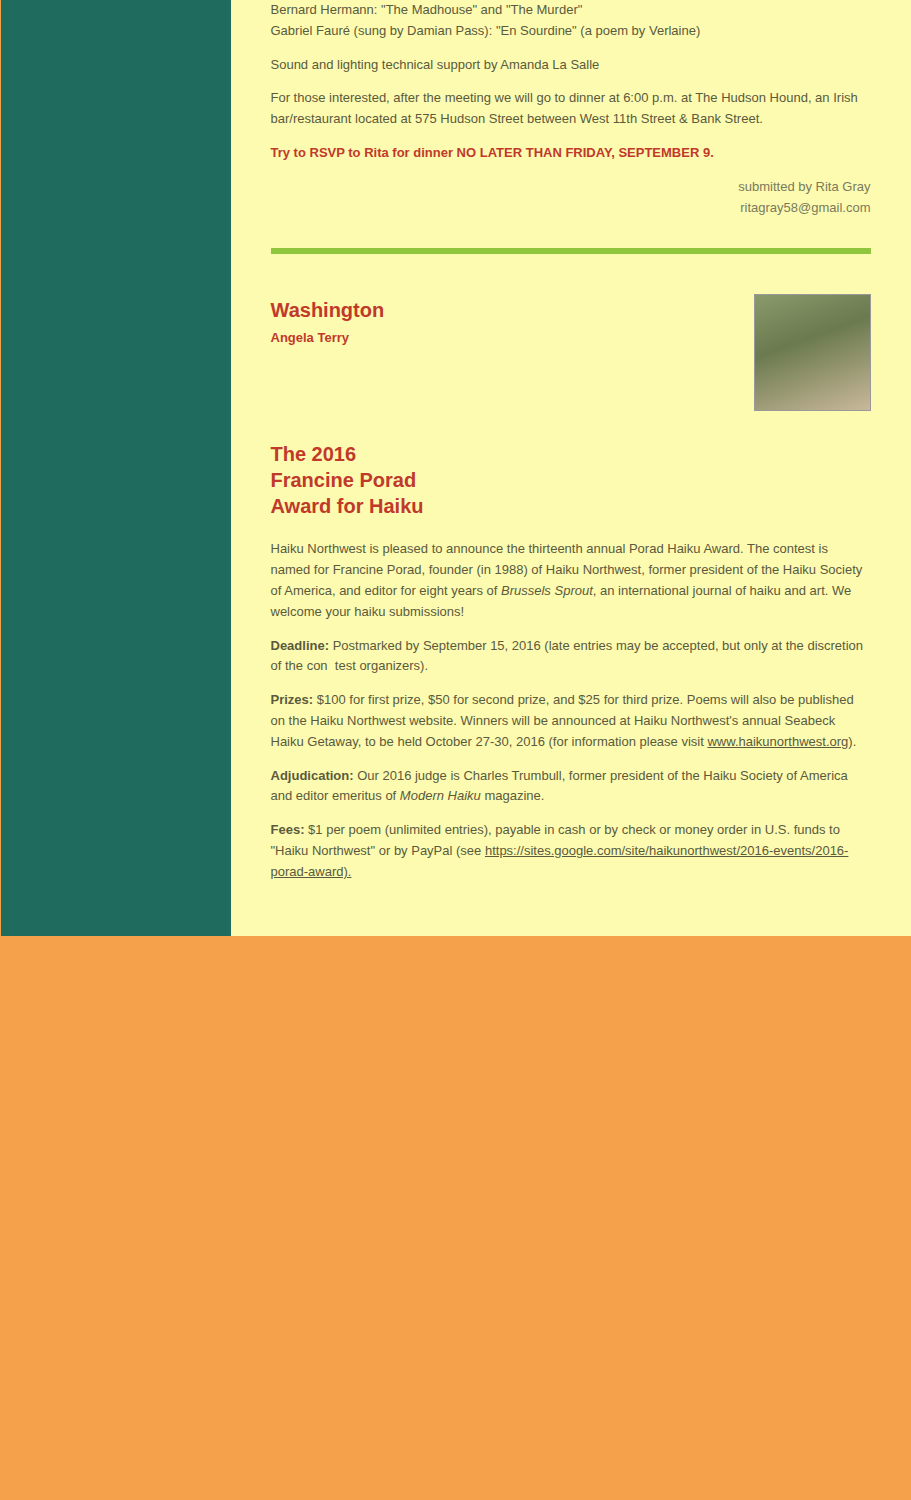Bernard Hermann: "The Madhouse" and "The Murder"
Gabriel Fauré (sung by Damian Pass): "En Sourdine" (a poem by Verlaine)
Sound and lighting technical support by Amanda La Salle
For those interested, after the meeting we will go to dinner at 6:00 p.m. at The Hudson Hound, an Irish bar/restaurant located at 575 Hudson Street between West 11th Street & Bank Street.
Try to RSVP to Rita for dinner NO LATER THAN FRIDAY, SEPTEMBER 9.
submitted by Rita Gray
ritagray58@gmail.com
Washington
Angela Terry
The 2016
Francine Porad
Award for Haiku
Haiku Northwest is pleased to announce the thirteenth annual Porad Haiku Award. The contest is named for Francine Porad, founder (in 1988) of Haiku Northwest, former president of the Haiku Society of America, and editor for eight years of Brussels Sprout, an international journal of haiku and art. We welcome your haiku submissions!
Deadline: Postmarked by September 15, 2016 (late entries may be accepted, but only at the discretion of the con test organizers).
Prizes: $100 for first prize, $50 for second prize, and $25 for third prize. Poems will also be published on the Haiku Northwest website. Winners will be announced at Haiku Northwest's annual Seabeck Haiku Getaway, to be held October 27-30, 2016 (for information please visit www.haikunorthwest.org).
Adjudication: Our 2016 judge is Charles Trumbull, former president of the Haiku Society of America and editor emeritus of Modern Haiku magazine.
Fees: $1 per poem (unlimited entries), payable in cash or by check or money order in U.S. funds to "Haiku Northwest" or by PayPal (see https://sites.google.com/site/haikunorthwest/2016-events/2016-porad-award).